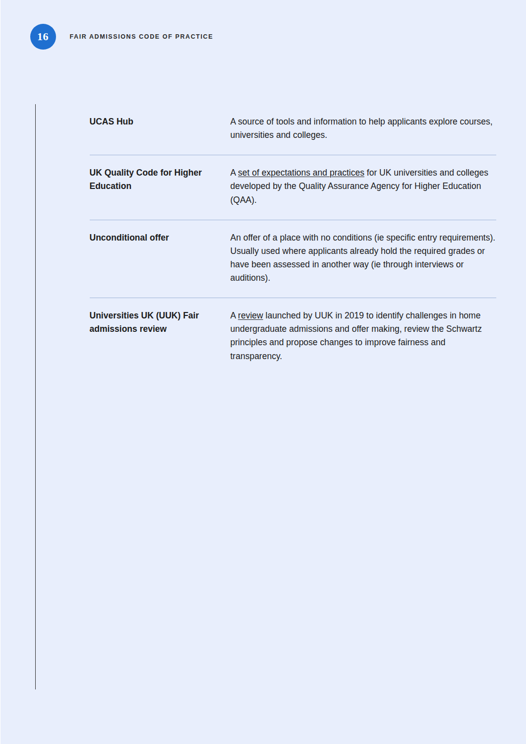16
Fair Admissions Code of Practice
| UCAS Hub | A source of tools and information to help applicants explore courses, universities and colleges. |
| UK Quality Code for Higher Education | A set of expectations and practices for UK universities and colleges developed by the Quality Assurance Agency for Higher Education (QAA). |
| Unconditional offer | An offer of a place with no conditions (ie specific entry requirements). Usually used where applicants already hold the required grades or have been assessed in another way (ie through interviews or auditions). |
| Universities UK (UUK) Fair admissions review | A review launched by UUK in 2019 to identify challenges in home undergraduate admissions and offer making, review the Schwartz principles and propose changes to improve fairness and transparency. |